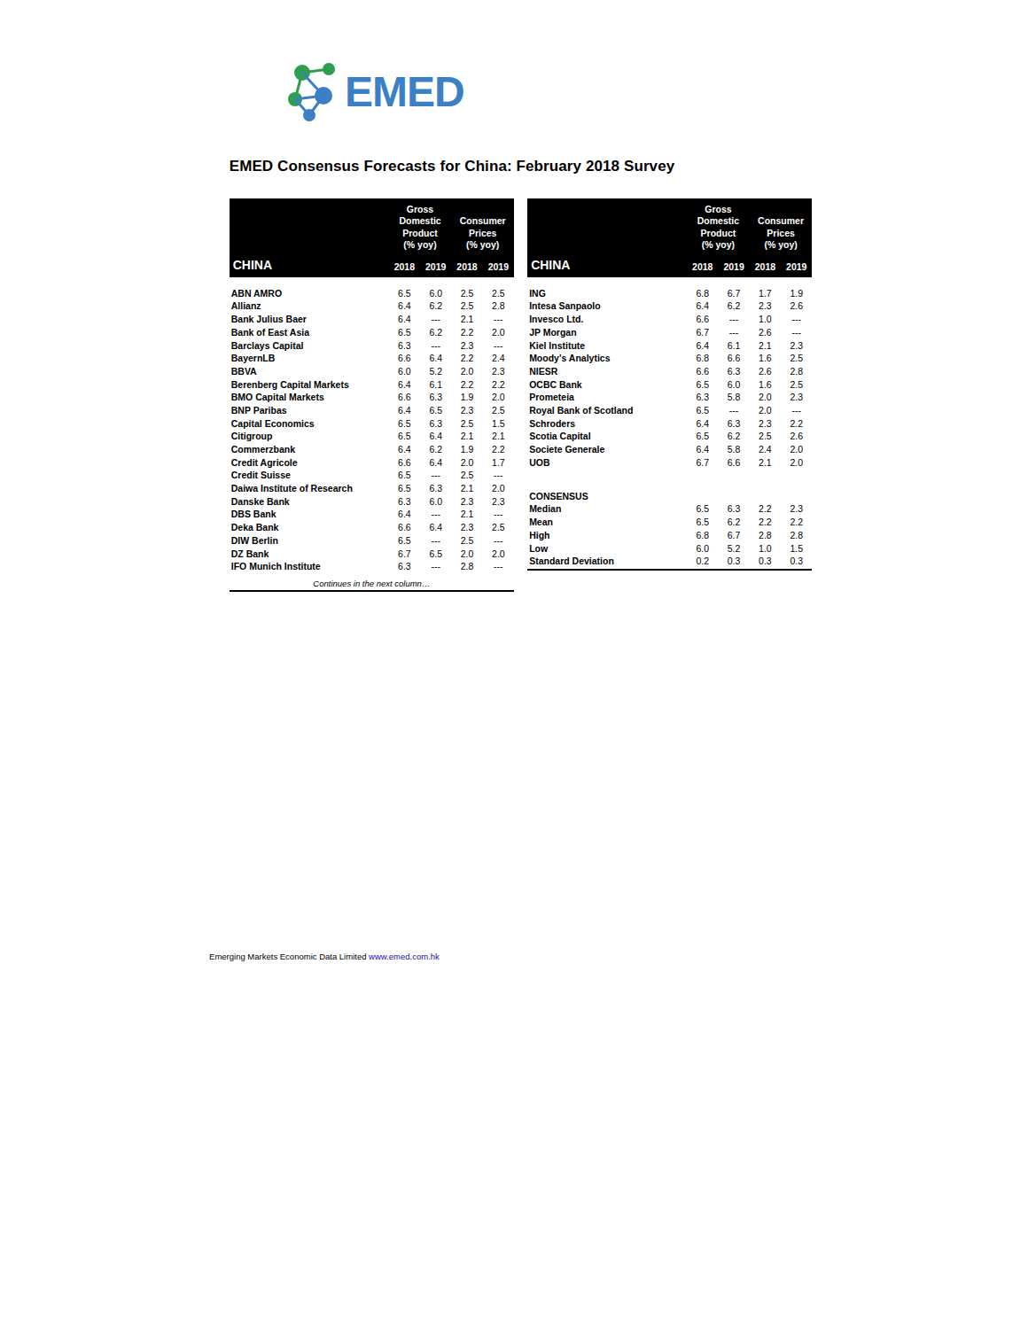EMED
EMED Consensus Forecasts for China: February 2018 Survey
| CHINA | Gross Domestic Product (% yoy) | Consumer Prices (% yoy) |
| --- | --- | --- |
| 2018 | 2019 | 2018 | 2019 |
| ABN AMRO | 6.5 | 6.0 | 2.5 | 2.5 |
| Allianz | 6.4 | 6.2 | 2.5 | 2.8 |
| Bank Julius Baer | 6.4 | --- | 2.1 | --- |
| Bank of East Asia | 6.5 | 6.2 | 2.2 | 2.0 |
| Barclays Capital | 6.3 | --- | 2.3 | --- |
| BayernLB | 6.6 | 6.4 | 2.2 | 2.4 |
| BBVA | 6.0 | 5.2 | 2.0 | 2.3 |
| Berenberg Capital Markets | 6.4 | 6.1 | 2.2 | 2.2 |
| BMO Capital Markets | 6.6 | 6.3 | 1.9 | 2.0 |
| BNP Paribas | 6.4 | 6.5 | 2.3 | 2.5 |
| Capital Economics | 6.5 | 6.3 | 2.5 | 1.5 |
| Citigroup | 6.5 | 6.4 | 2.1 | 2.1 |
| Commerzbank | 6.4 | 6.2 | 1.9 | 2.2 |
| Credit Agricole | 6.6 | 6.4 | 2.0 | 1.7 |
| Credit Suisse | 6.5 | --- | 2.5 | --- |
| Daiwa Institute of Research | 6.5 | 6.3 | 2.1 | 2.0 |
| Danske Bank | 6.3 | 6.0 | 2.3 | 2.3 |
| DBS Bank | 6.4 | --- | 2.1 | --- |
| Deka Bank | 6.6 | 6.4 | 2.3 | 2.5 |
| DIW Berlin | 6.5 | --- | 2.5 | --- |
| DZ Bank | 6.7 | 6.5 | 2.0 | 2.0 |
| IFO Munich Institute | 6.3 | --- | 2.8 | --- |
| Continues in the next column… |
| CHINA | Gross Domestic Product (% yoy) | Consumer Prices (% yoy) |
| --- | --- | --- |
| 2018 | 2019 | 2018 | 2019 |
| ING | 6.8 | 6.7 | 1.7 | 1.9 |
| Intesa Sanpaolo | 6.4 | 6.2 | 2.3 | 2.6 |
| Invesco Ltd. | 6.6 | --- | 1.0 | --- |
| JP Morgan | 6.7 | --- | 2.6 | --- |
| Kiel Institute | 6.4 | 6.1 | 2.1 | 2.3 |
| Moody's Analytics | 6.8 | 6.6 | 1.6 | 2.5 |
| NIESR | 6.6 | 6.3 | 2.6 | 2.8 |
| OCBC Bank | 6.5 | 6.0 | 1.6 | 2.5 |
| Prometeia | 6.3 | 5.8 | 2.0 | 2.3 |
| Royal Bank of Scotland | 6.5 | --- | 2.0 | --- |
| Schroders | 6.4 | 6.3 | 2.3 | 2.2 |
| Scotia Capital | 6.5 | 6.2 | 2.5 | 2.6 |
| Societe Generale | 6.4 | 5.8 | 2.4 | 2.0 |
| UOB | 6.7 | 6.6 | 2.1 | 2.0 |
| CONSENSUS | | | | |
| Median | 6.5 | 6.3 | 2.2 | 2.3 |
| Mean | 6.5 | 6.2 | 2.2 | 2.2 |
| High | 6.8 | 6.7 | 2.8 | 2.8 |
| Low | 6.0 | 5.2 | 1.0 | 1.5 |
| Standard Deviation | 0.2 | 0.3 | 0.3 | 0.3 |
Emerging Markets Economic Data Limited www.emed.com.hk